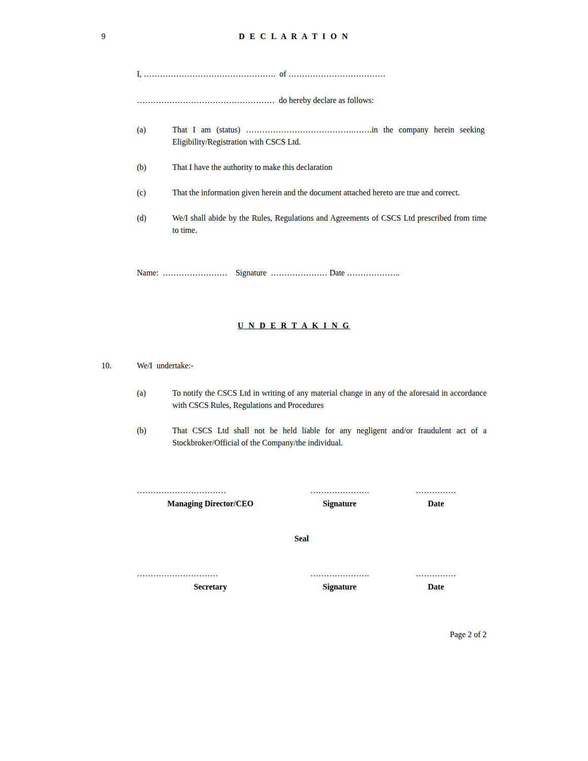9
D E C L A R A T I O N
I, …………………………………………. of ………………………………
…………………………………………… do hereby declare as follows:
(a)
That I am (status) ………………………………….…….in the company herein seeking Eligibility/Registration with CSCS Ltd.
(b)
That I have the authority to make this declaration
(c)
That the information given herein and the document attached hereto are true and correct.
(d)
We/I shall abide by the Rules, Regulations and Agreements of CSCS Ltd prescribed from time to time.
Name: …………………… Signature ………………… Date ………………..
U N D E R T A K I N G
10.
We/I undertake:-
(a)
To notify the CSCS Ltd in writing of any material change in any of the aforesaid in accordance with CSCS Rules, Regulations and Procedures
(b)
That CSCS Ltd shall not be held liable for any negligent and/or fraudulent act of a Stockbroker/Official of the Company/the individual.
…………………………… Managing Director/CEO
…………………. Signature
…………… Date
Seal
………………………… Secretary
…………………. Signature
…………… Date
Page 2 of 2